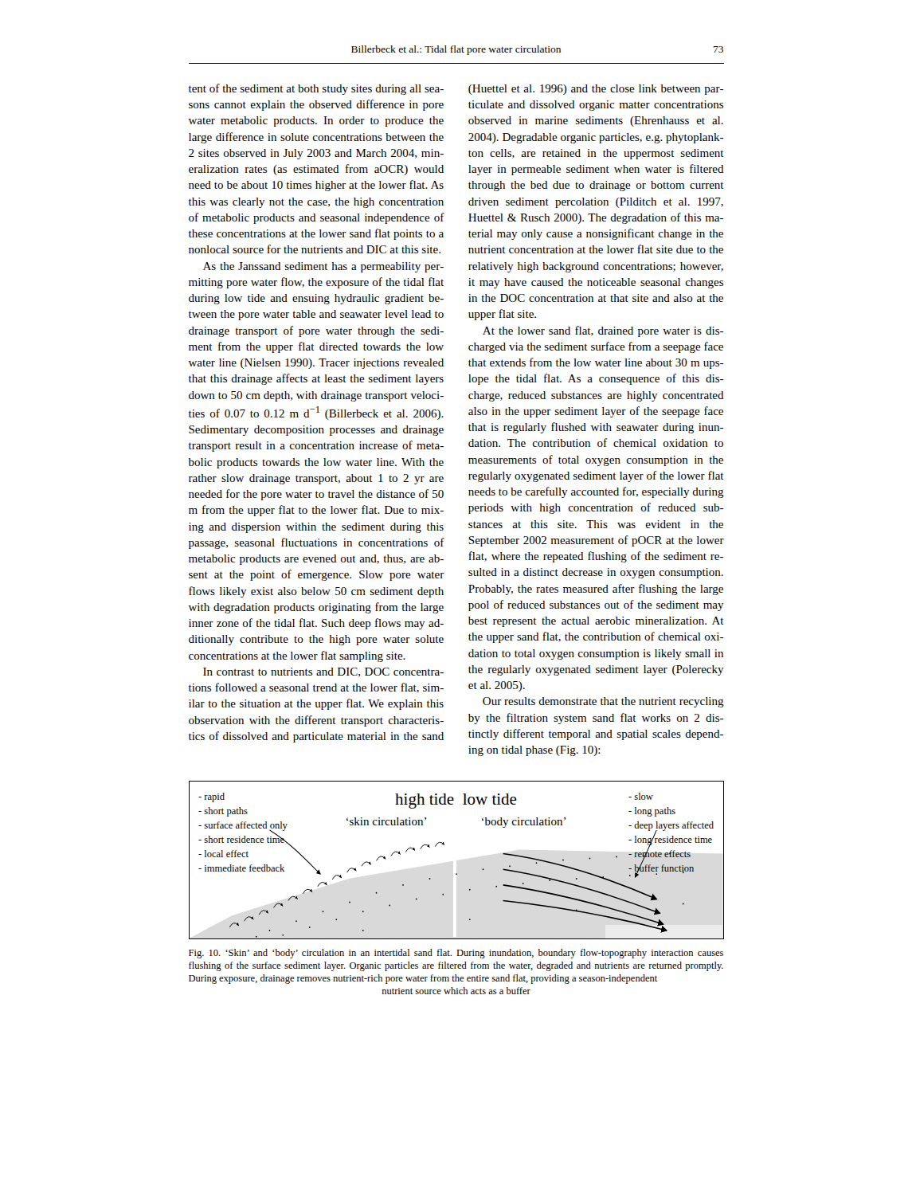Billerbeck et al.: Tidal flat pore water circulation
73
tent of the sediment at both study sites during all seasons cannot explain the observed difference in pore water metabolic products. In order to produce the large difference in solute concentrations between the 2 sites observed in July 2003 and March 2004, mineralization rates (as estimated from aOCR) would need to be about 10 times higher at the lower flat. As this was clearly not the case, the high concentration of metabolic products and seasonal independence of these concentrations at the lower sand flat points to a nonlocal source for the nutrients and DIC at this site.
As the Janssand sediment has a permeability permitting pore water flow, the exposure of the tidal flat during low tide and ensuing hydraulic gradient between the pore water table and seawater level lead to drainage transport of pore water through the sediment from the upper flat directed towards the low water line (Nielsen 1990). Tracer injections revealed that this drainage affects at least the sediment layers down to 50 cm depth, with drainage transport velocities of 0.07 to 0.12 m d−1 (Billerbeck et al. 2006). Sedimentary decomposition processes and drainage transport result in a concentration increase of metabolic products towards the low water line. With the rather slow drainage transport, about 1 to 2 yr are needed for the pore water to travel the distance of 50 m from the upper flat to the lower flat. Due to mixing and dispersion within the sediment during this passage, seasonal fluctuations in concentrations of metabolic products are evened out and, thus, are absent at the point of emergence. Slow pore water flows likely exist also below 50 cm sediment depth with degradation products originating from the large inner zone of the tidal flat. Such deep flows may additionally contribute to the high pore water solute concentrations at the lower flat sampling site.
In contrast to nutrients and DIC, DOC concentrations followed a seasonal trend at the lower flat, similar to the situation at the upper flat. We explain this observation with the different transport characteristics of dissolved and particulate material in the sand (Huettel et al. 1996) and the close link between particulate and dissolved organic matter concentrations observed in marine sediments (Ehrenhauss et al. 2004). Degradable organic particles, e.g. phytoplankton cells, are retained in the uppermost sediment layer in permeable sediment when water is filtered through the bed due to drainage or bottom current driven sediment percolation (Pilditch et al. 1997, Huettel & Rusch 2000). The degradation of this material may only cause a nonsignificant change in the nutrient concentration at the lower flat site due to the relatively high background concentrations; however, it may have caused the noticeable seasonal changes in the DOC concentration at that site and also at the upper flat site.
At the lower sand flat, drained pore water is discharged via the sediment surface from a seepage face that extends from the low water line about 30 m upslope the tidal flat. As a consequence of this discharge, reduced substances are highly concentrated also in the upper sediment layer of the seepage face that is regularly flushed with seawater during inundation. The contribution of chemical oxidation to measurements of total oxygen consumption in the regularly oxygenated sediment layer of the lower flat needs to be carefully accounted for, especially during periods with high concentration of reduced substances at this site. This was evident in the September 2002 measurement of pOCR at the lower flat, where the repeated flushing of the sediment resulted in a distinct decrease in oxygen consumption. Probably, the rates measured after flushing the large pool of reduced substances out of the sediment may best represent the actual aerobic mineralization. At the upper sand flat, the contribution of chemical oxidation to total oxygen consumption is likely small in the regularly oxygenated sediment layer (Polerecky et al. 2005).
Our results demonstrate that the nutrient recycling by the filtration system sand flat works on 2 distinctly different temporal and spatial scales depending on tidal phase (Fig. 10):
high tide low tide
‘skin circulation’‘body circulation’
- rapid
- short paths
- surface affected only
- short residence time
- local effect
- immediate feedback
- slow
- long paths
- deep layers affected
- long residence time
- remote effects
- buffer function
Fig. 10. ‘Skin’ and ‘body’ circulation in an intertidal sand flat. During inundation, boundary flow-topography interaction causes flushing of the surface sediment layer. Organic particles are filtered from the water, degraded and nutrients are returned promptly. During exposure, drainage removes nutrient-rich pore water from the entire sand flat, providing a season-independent nutrient source which acts as a buffer